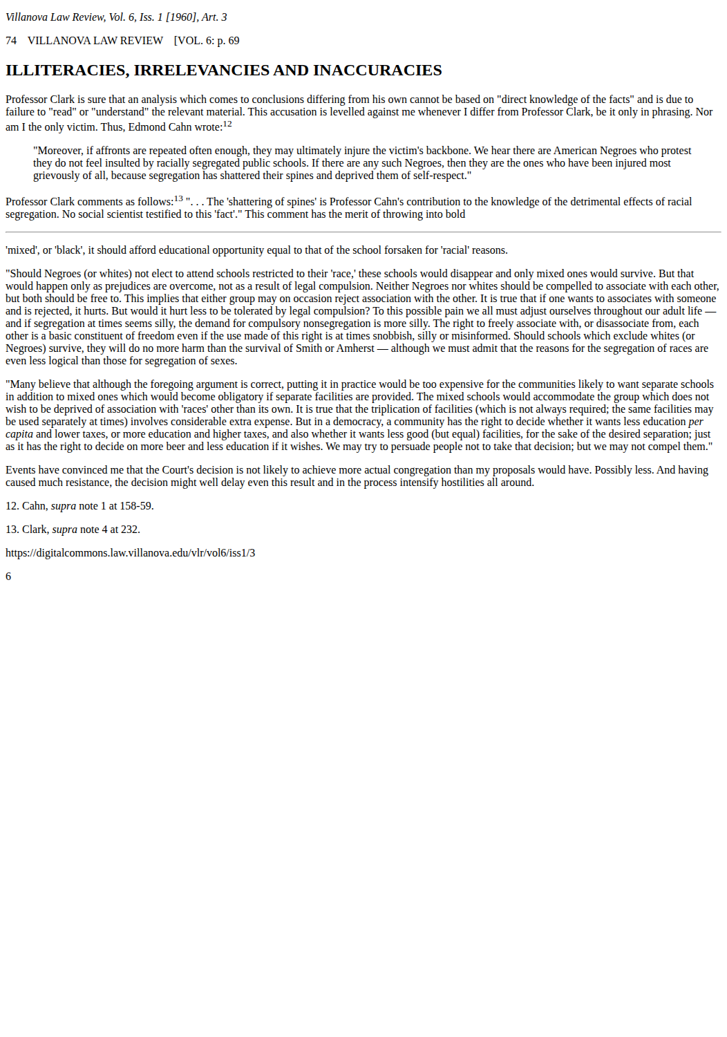Villanova Law Review, Vol. 6, Iss. 1 [1960], Art. 3
74 VILLANOVA LAW REVIEW [VOL. 6: p. 69
ILLITERACIES, IRRELEVANCIES AND INACCURACIES
Professor Clark is sure that an analysis which comes to conclusions differing from his own cannot be based on "direct knowledge of the facts" and is due to failure to "read" or "understand" the relevant material. This accusation is levelled against me whenever I differ from Professor Clark, be it only in phrasing. Nor am I the only victim. Thus, Edmond Cahn wrote:12
"Moreover, if affronts are repeated often enough, they may ultimately injure the victim's backbone. We hear there are American Negroes who protest they do not feel insulted by racially segregated public schools. If there are any such Negroes, then they are the ones who have been injured most grievously of all, because segregation has shattered their spines and deprived them of self-respect."
Professor Clark comments as follows:13 ". . . The 'shattering of spines' is Professor Cahn's contribution to the knowledge of the detrimental effects of racial segregation. No social scientist testified to this 'fact'." This comment has the merit of throwing into bold
'mixed', or 'black', it should afford educational opportunity equal to that of the school forsaken for 'racial' reasons.
"Should Negroes (or whites) not elect to attend schools restricted to their 'race,' these schools would disappear and only mixed ones would survive. But that would happen only as prejudices are overcome, not as a result of legal compulsion. Neither Negroes nor whites should be compelled to associate with each other, but both should be free to. This implies that either group may on occasion reject association with the other. It is true that if one wants to associates with someone and is rejected, it hurts. But would it hurt less to be tolerated by legal compulsion? To this possible pain we all must adjust ourselves throughout our adult life — and if segregation at times seems silly, the demand for compulsory nonsegregation is more silly. The right to freely associate with, or disassociate from, each other is a basic constituent of freedom even if the use made of this right is at times snobbish, silly or misinformed. Should schools which exclude whites (or Negroes) survive, they will do no more harm than the survival of Smith or Amherst — although we must admit that the reasons for the segregation of races are even less logical than those for segregation of sexes.
"Many believe that although the foregoing argument is correct, putting it in practice would be too expensive for the communities likely to want separate schools in addition to mixed ones which would become obligatory if separate facilities are provided. The mixed schools would accommodate the group which does not wish to be deprived of association with 'races' other than its own. It is true that the triplication of facilities (which is not always required; the same facilities may be used separately at times) involves considerable extra expense. But in a democracy, a community has the right to decide whether it wants less education per capita and lower taxes, or more education and higher taxes, and also whether it wants less good (but equal) facilities, for the sake of the desired separation; just as it has the right to decide on more beer and less education if it wishes. We may try to persuade people not to take that decision; but we may not compel them."
Events have convinced me that the Court's decision is not likely to achieve more actual congregation than my proposals would have. Possibly less. And having caused much resistance, the decision might well delay even this result and in the process intensify hostilities all around.
12. Cahn, supra note 1 at 158-59.
13. Clark, supra note 4 at 232.
https://digitalcommons.law.villanova.edu/vlr/vol6/iss1/3
6